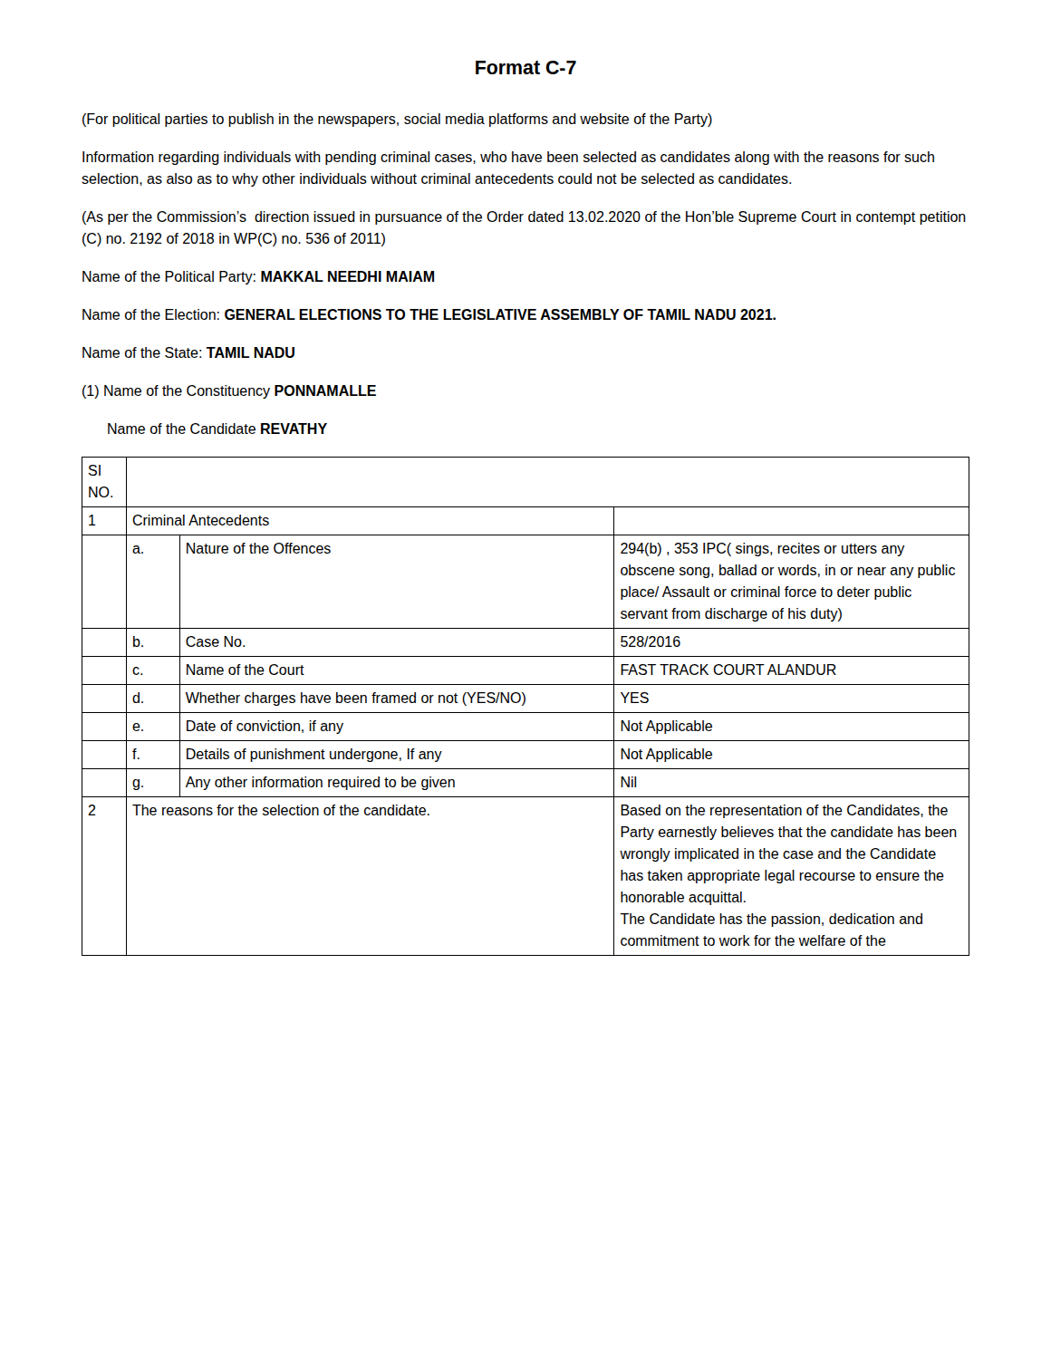Format C-7
(For political parties to publish in the newspapers, social media platforms and website of the Party)
Information regarding individuals with pending criminal cases, who have been selected as candidates along with the reasons for such selection, as also as to why other individuals without criminal antecedents could not be selected as candidates.
(As per the Commission’s direction issued in pursuance of the Order dated 13.02.2020 of the Hon’ble Supreme Court in contempt petition (C) no. 2192 of 2018 in WP(C) no. 536 of 2011)
Name of the Political Party: MAKKAL NEEDHI MAIAM
Name of the Election: GENERAL ELECTIONS TO THE LEGISLATIVE ASSEMBLY OF TAMIL NADU 2021.
Name of the State: TAMIL NADU
(1) Name of the Constituency PONNAMALLE
Name of the Candidate REVATHY
| SI NO. | |
| 1 | Criminal Antecedents | |
| | a. | Nature of the Offences | 294(b) , 353 IPC( sings, recites or utters any obscene song, ballad or words, in or near any public place/ Assault or criminal force to deter public servant from discharge of his duty) |
| | b. | Case No. | 528/2016 |
| | c. | Name of the Court | FAST TRACK COURT ALANDUR |
| | d. | Whether charges have been framed or not (YES/NO) | YES |
| | e. | Date of conviction, if any | Not Applicable |
| | f. | Details of punishment undergone, If any | Not Applicable |
| | g. | Any other information required to be given | Nil |
| 2 | The reasons for the selection of the candidate. | Based on the representation of the Candidates, the Party earnestly believes that the candidate has been wrongly implicated in the case and the Candidate has taken appropriate legal recourse to ensure the honorable acquittal. The Candidate has the passion, dedication and commitment to work for the welfare of the |